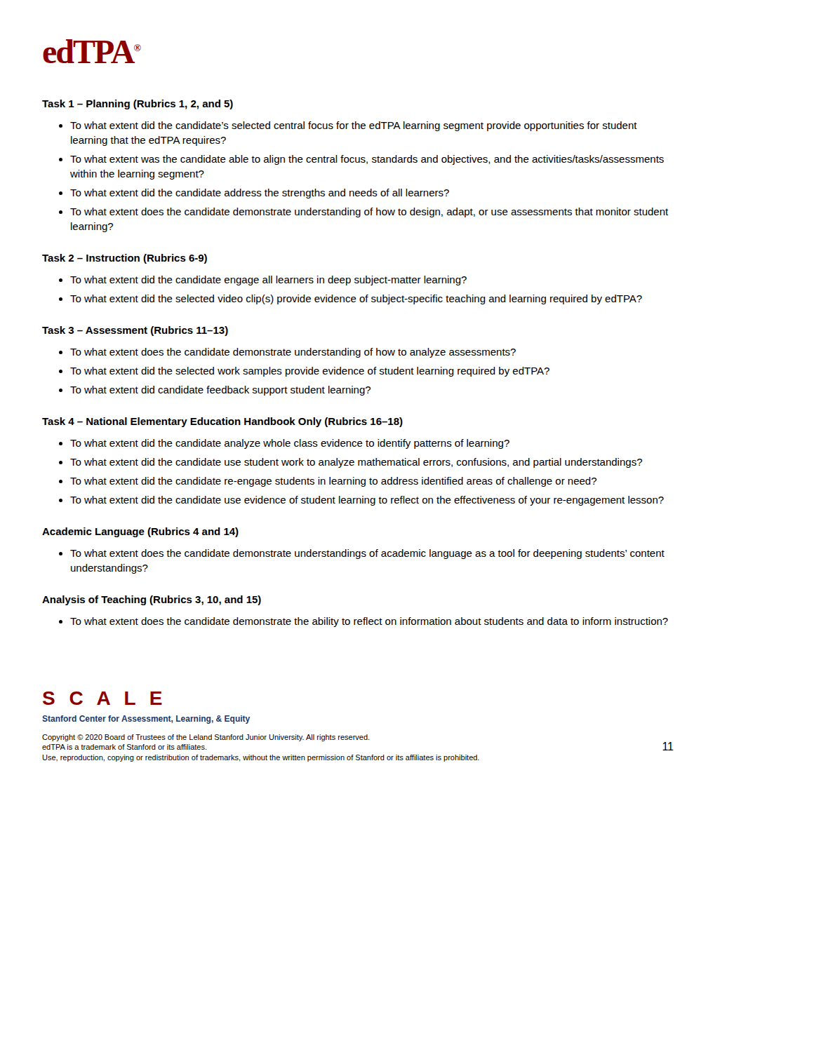edTPA®
Task 1 – Planning (Rubrics 1, 2, and 5)
To what extent did the candidate’s selected central focus for the edTPA learning segment provide opportunities for student learning that the edTPA requires?
To what extent was the candidate able to align the central focus, standards and objectives, and the activities/tasks/assessments within the learning segment?
To what extent did the candidate address the strengths and needs of all learners?
To what extent does the candidate demonstrate understanding of how to design, adapt, or use assessments that monitor student learning?
Task 2 – Instruction (Rubrics 6-9)
To what extent did the candidate engage all learners in deep subject-matter learning?
To what extent did the selected video clip(s) provide evidence of subject-specific teaching and learning required by edTPA?
Task 3 – Assessment (Rubrics 11–13)
To what extent does the candidate demonstrate understanding of how to analyze assessments?
To what extent did the selected work samples provide evidence of student learning required by edTPA?
To what extent did candidate feedback support student learning?
Task 4 – National Elementary Education Handbook Only (Rubrics 16–18)
To what extent did the candidate analyze whole class evidence to identify patterns of learning?
To what extent did the candidate use student work to analyze mathematical errors, confusions, and partial understandings?
To what extent did the candidate re-engage students in learning to address identified areas of challenge or need?
To what extent did the candidate use evidence of student learning to reflect on the effectiveness of your re-engagement lesson?
Academic Language (Rubrics 4 and 14)
To what extent does the candidate demonstrate understandings of academic language as a tool for deepening students’ content understandings?
Analysis of Teaching (Rubrics 3, 10, and 15)
To what extent does the candidate demonstrate the ability to reflect on information about students and data to inform instruction?
S C A L E
Stanford Center for Assessment, Learning, & Equity
Copyright © 2020 Board of Trustees of the Leland Stanford Junior University. All rights reserved.
edTPA is a trademark of Stanford or its affiliates.
Use, reproduction, copying or redistribution of trademarks, without the written permission of Stanford or its affiliates is prohibited. 11